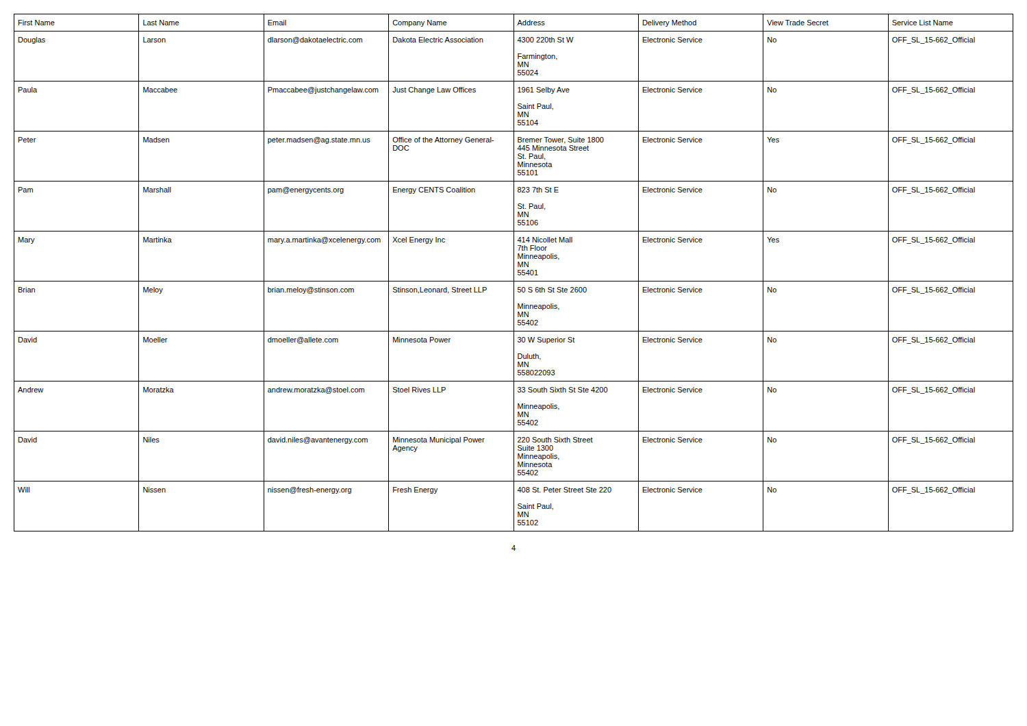| First Name | Last Name | Email | Company Name | Address | Delivery Method | View Trade Secret | Service List Name |
| --- | --- | --- | --- | --- | --- | --- | --- |
| Douglas | Larson | dlarson@dakotaelectric.com | Dakota Electric Association | 4300 220th St W Farmington, MN 55024 | Electronic Service | No | OFF_SL_15-662_Official |
| Paula | Maccabee | Pmaccabee@justchangelaw.com | Just Change Law Offices | 1961 Selby Ave Saint Paul, MN 55104 | Electronic Service | No | OFF_SL_15-662_Official |
| Peter | Madsen | peter.madsen@ag.state.mn.us | Office of the Attorney General-DOC | Bremer Tower, Suite 1800 445 Minnesota Street St. Paul, Minnesota 55101 | Electronic Service | Yes | OFF_SL_15-662_Official |
| Pam | Marshall | pam@energycents.org | Energy CENTS Coalition | 823 7th St E St. Paul, MN 55106 | Electronic Service | No | OFF_SL_15-662_Official |
| Mary | Martinka | mary.a.martinka@xcelenergy.com | Xcel Energy Inc | 414 Nicollet Mall 7th Floor Minneapolis, MN 55401 | Electronic Service | Yes | OFF_SL_15-662_Official |
| Brian | Meloy | brian.meloy@stinson.com | Stinson,Leonard, Street LLP | 50 S 6th St Ste 2600 Minneapolis, MN 55402 | Electronic Service | No | OFF_SL_15-662_Official |
| David | Moeller | dmoeller@allete.com | Minnesota Power | 30 W Superior St Duluth, MN 558022093 | Electronic Service | No | OFF_SL_15-662_Official |
| Andrew | Moratzka | andrew.moratzka@stoel.com | Stoel Rives LLP | 33 South Sixth St Ste 4200 Minneapolis, MN 55402 | Electronic Service | No | OFF_SL_15-662_Official |
| David | Niles | david.niles@avantenergy.com | Minnesota Municipal Power Agency | 220 South Sixth Street Suite 1300 Minneapolis, Minnesota 55402 | Electronic Service | No | OFF_SL_15-662_Official |
| Will | Nissen | nissen@fresh-energy.org | Fresh Energy | 408 St. Peter Street Ste 220 Saint Paul, MN 55102 | Electronic Service | No | OFF_SL_15-662_Official |
4